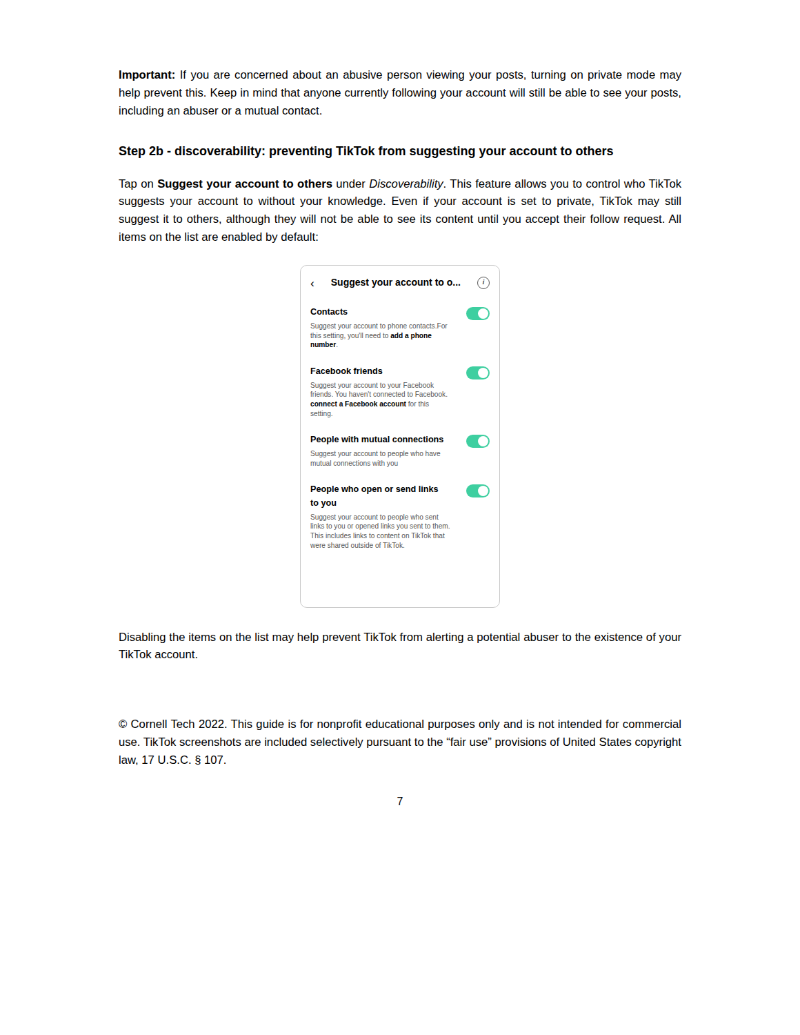Important: If you are concerned about an abusive person viewing your posts, turning on private mode may help prevent this. Keep in mind that anyone currently following your account will still be able to see your posts, including an abuser or a mutual contact.
Step 2b - discoverability: preventing TikTok from suggesting your account to others
Tap on Suggest your account to others under Discoverability. This feature allows you to control who TikTok suggests your account to without your knowledge. Even if your account is set to private, TikTok may still suggest it to others, although they will not be able to see its content until you accept their follow request. All items on the list are enabled by default:
‹ Suggest your account to o... i
Contacts
Suggest your account to phone contacts.For this setting, you'll need to add a phone number.
Facebook friends
Suggest your account to your Facebook friends. You haven't connected to Facebook. connect a Facebook account for this setting.
People with mutual connections
Suggest your account to people who have mutual connections with you
People who open or send links
to you
Suggest your account to people who sent links to you or opened links you sent to them. This includes links to content on TikTok that were shared outside of TikTok.
Disabling the items on the list may help prevent TikTok from alerting a potential abuser to the existence of your TikTok account.
© Cornell Tech 2022. This guide is for nonprofit educational purposes only and is not intended for commercial use. TikTok screenshots are included selectively pursuant to the “fair use” provisions of United States copyright law, 17 U.S.C. § 107.
7